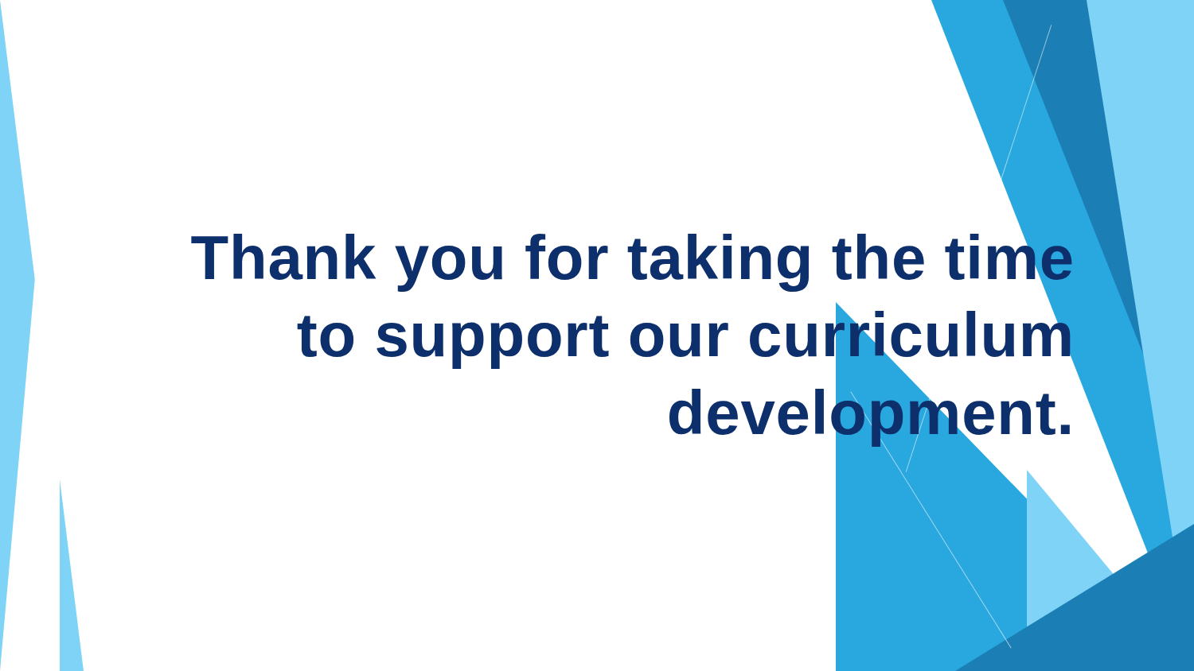Thank you for taking the time to support our curriculum development.